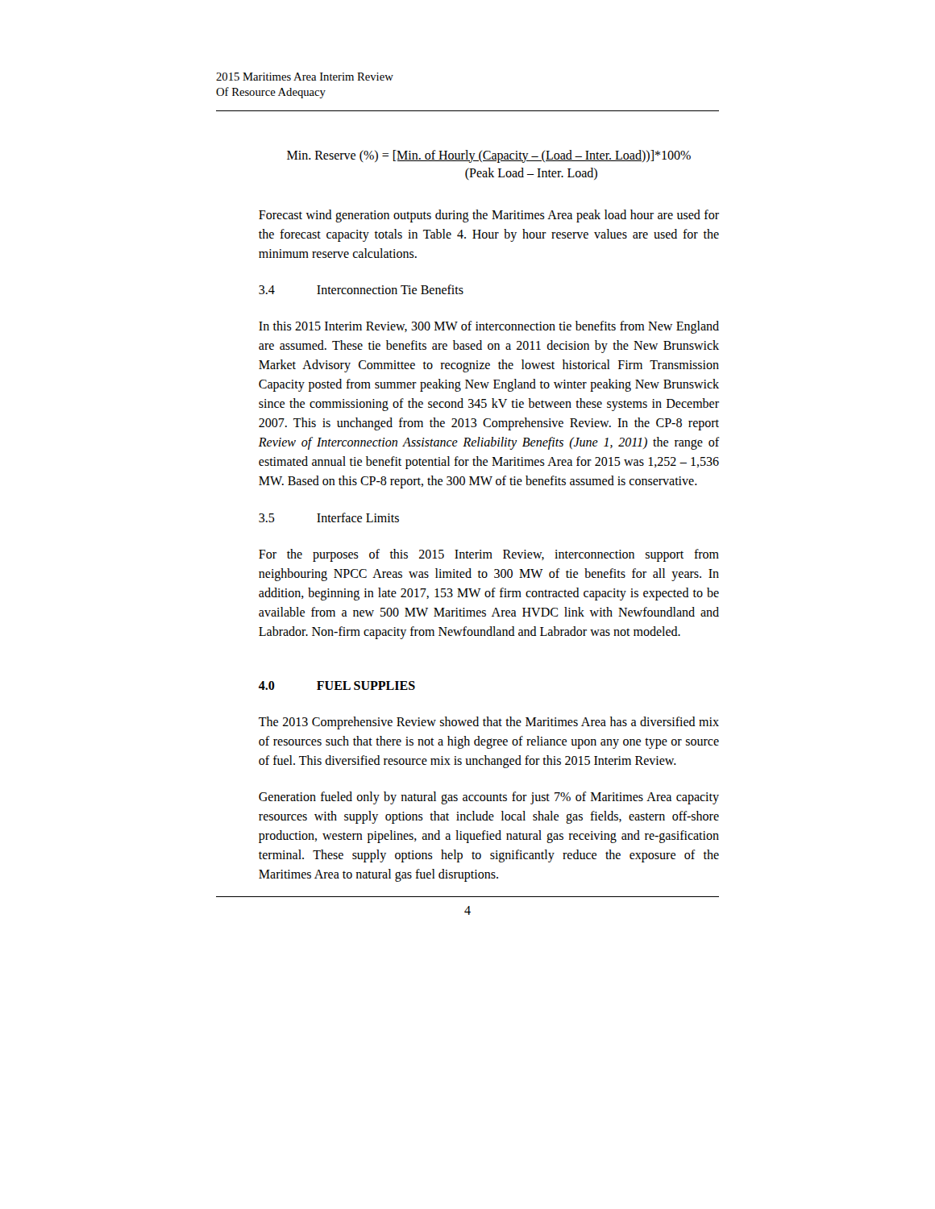2015 Maritimes Area Interim Review
Of Resource Adequacy
Min. Reserve (%) = [Min. of Hourly (Capacity – (Load – Inter. Load))]*100% (Peak Load – Inter. Load)
Forecast wind generation outputs during the Maritimes Area peak load hour are used for the forecast capacity totals in Table 4. Hour by hour reserve values are used for the minimum reserve calculations.
3.4 Interconnection Tie Benefits
In this 2015 Interim Review, 300 MW of interconnection tie benefits from New England are assumed. These tie benefits are based on a 2011 decision by the New Brunswick Market Advisory Committee to recognize the lowest historical Firm Transmission Capacity posted from summer peaking New England to winter peaking New Brunswick since the commissioning of the second 345 kV tie between these systems in December 2007. This is unchanged from the 2013 Comprehensive Review. In the CP-8 report Review of Interconnection Assistance Reliability Benefits (June 1, 2011) the range of estimated annual tie benefit potential for the Maritimes Area for 2015 was 1,252 – 1,536 MW. Based on this CP-8 report, the 300 MW of tie benefits assumed is conservative.
3.5 Interface Limits
For the purposes of this 2015 Interim Review, interconnection support from neighbouring NPCC Areas was limited to 300 MW of tie benefits for all years. In addition, beginning in late 2017, 153 MW of firm contracted capacity is expected to be available from a new 500 MW Maritimes Area HVDC link with Newfoundland and Labrador. Non-firm capacity from Newfoundland and Labrador was not modeled.
4.0 FUEL SUPPLIES
The 2013 Comprehensive Review showed that the Maritimes Area has a diversified mix of resources such that there is not a high degree of reliance upon any one type or source of fuel. This diversified resource mix is unchanged for this 2015 Interim Review.
Generation fueled only by natural gas accounts for just 7% of Maritimes Area capacity resources with supply options that include local shale gas fields, eastern off-shore production, western pipelines, and a liquefied natural gas receiving and re-gasification terminal. These supply options help to significantly reduce the exposure of the Maritimes Area to natural gas fuel disruptions.
4